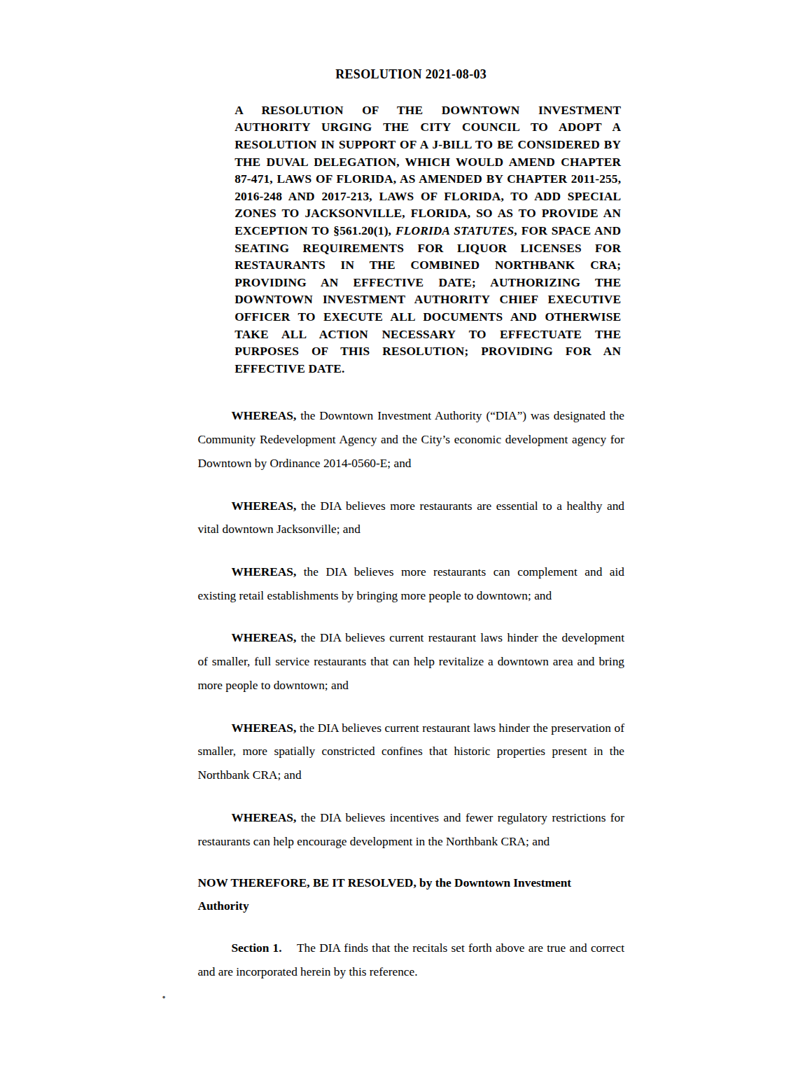RESOLUTION 2021-08-03
A RESOLUTION OF THE DOWNTOWN INVESTMENT AUTHORITY URGING THE CITY COUNCIL TO ADOPT A RESOLUTION IN SUPPORT OF A J-BILL TO BE CONSIDERED BY THE DUVAL DELEGATION, WHICH WOULD AMEND CHAPTER 87-471, LAWS OF FLORIDA, AS AMENDED BY CHAPTER 2011-255, 2016-248 AND 2017-213, LAWS OF FLORIDA, TO ADD SPECIAL ZONES TO JACKSONVILLE, FLORIDA, SO AS TO PROVIDE AN EXCEPTION TO §561.20(1), FLORIDA STATUTES, FOR SPACE AND SEATING REQUIREMENTS FOR LIQUOR LICENSES FOR RESTAURANTS IN THE COMBINED NORTHBANK CRA; PROVIDING AN EFFECTIVE DATE; AUTHORIZING THE DOWNTOWN INVESTMENT AUTHORITY CHIEF EXECUTIVE OFFICER TO EXECUTE ALL DOCUMENTS AND OTHERWISE TAKE ALL ACTION NECESSARY TO EFFECTUATE THE PURPOSES OF THIS RESOLUTION; PROVIDING FOR AN EFFECTIVE DATE.
WHEREAS, the Downtown Investment Authority (“DIA”) was designated the Community Redevelopment Agency and the City’s economic development agency for Downtown by Ordinance 2014-0560-E; and
WHEREAS, the DIA believes more restaurants are essential to a healthy and vital downtown Jacksonville; and
WHEREAS, the DIA believes more restaurants can complement and aid existing retail establishments by bringing more people to downtown; and
WHEREAS, the DIA believes current restaurant laws hinder the development of smaller, full service restaurants that can help revitalize a downtown area and bring more people to downtown; and
WHEREAS, the DIA believes current restaurant laws hinder the preservation of smaller, more spatially constricted confines that historic properties present in the Northbank CRA; and
WHEREAS, the DIA believes incentives and fewer regulatory restrictions for restaurants can help encourage development in the Northbank CRA; and
NOW THEREFORE, BE IT RESOLVED, by the Downtown Investment Authority
Section 1. The DIA finds that the recitals set forth above are true and correct and are incorporated herein by this reference.
•